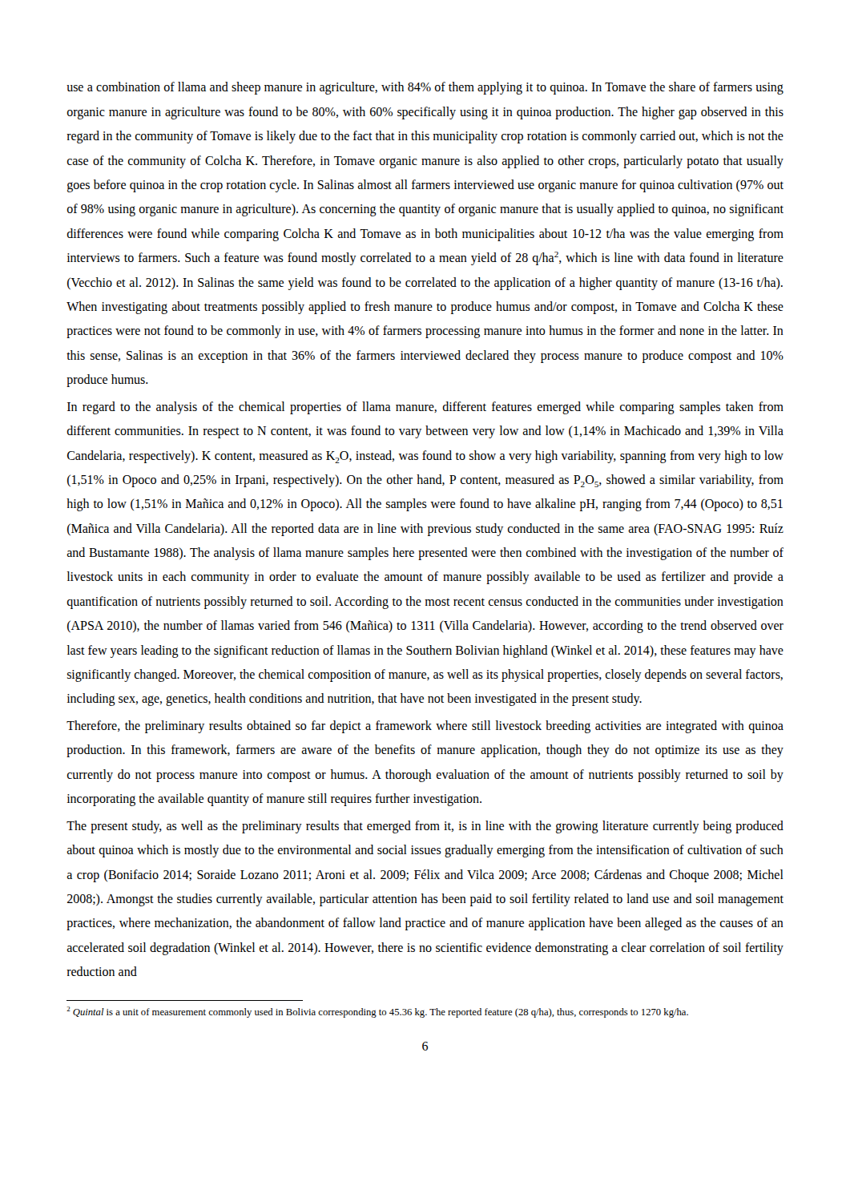use a combination of llama and sheep manure in agriculture, with 84% of them applying it to quinoa. In Tomave the share of farmers using organic manure in agriculture was found to be 80%, with 60% specifically using it in quinoa production. The higher gap observed in this regard in the community of Tomave is likely due to the fact that in this municipality crop rotation is commonly carried out, which is not the case of the community of Colcha K. Therefore, in Tomave organic manure is also applied to other crops, particularly potato that usually goes before quinoa in the crop rotation cycle. In Salinas almost all farmers interviewed use organic manure for quinoa cultivation (97% out of 98% using organic manure in agriculture). As concerning the quantity of organic manure that is usually applied to quinoa, no significant differences were found while comparing Colcha K and Tomave as in both municipalities about 10-12 t/ha was the value emerging from interviews to farmers. Such a feature was found mostly correlated to a mean yield of 28 q/ha2, which is line with data found in literature (Vecchio et al. 2012). In Salinas the same yield was found to be correlated to the application of a higher quantity of manure (13-16 t/ha). When investigating about treatments possibly applied to fresh manure to produce humus and/or compost, in Tomave and Colcha K these practices were not found to be commonly in use, with 4% of farmers processing manure into humus in the former and none in the latter. In this sense, Salinas is an exception in that 36% of the farmers interviewed declared they process manure to produce compost and 10% produce humus.
In regard to the analysis of the chemical properties of llama manure, different features emerged while comparing samples taken from different communities. In respect to N content, it was found to vary between very low and low (1,14% in Machicado and 1,39% in Villa Candelaria, respectively). K content, measured as K2O, instead, was found to show a very high variability, spanning from very high to low (1,51% in Opoco and 0,25% in Irpani, respectively). On the other hand, P content, measured as P2O5, showed a similar variability, from high to low (1,51% in Mañica and 0,12% in Opoco). All the samples were found to have alkaline pH, ranging from 7,44 (Opoco) to 8,51 (Mañica and Villa Candelaria). All the reported data are in line with previous study conducted in the same area (FAO-SNAG 1995: Ruíz and Bustamante 1988). The analysis of llama manure samples here presented were then combined with the investigation of the number of livestock units in each community in order to evaluate the amount of manure possibly available to be used as fertilizer and provide a quantification of nutrients possibly returned to soil. According to the most recent census conducted in the communities under investigation (APSA 2010), the number of llamas varied from 546 (Mañica) to 1311 (Villa Candelaria). However, according to the trend observed over last few years leading to the significant reduction of llamas in the Southern Bolivian highland (Winkel et al. 2014), these features may have significantly changed. Moreover, the chemical composition of manure, as well as its physical properties, closely depends on several factors, including sex, age, genetics, health conditions and nutrition, that have not been investigated in the present study.
Therefore, the preliminary results obtained so far depict a framework where still livestock breeding activities are integrated with quinoa production. In this framework, farmers are aware of the benefits of manure application, though they do not optimize its use as they currently do not process manure into compost or humus. A thorough evaluation of the amount of nutrients possibly returned to soil by incorporating the available quantity of manure still requires further investigation.
The present study, as well as the preliminary results that emerged from it, is in line with the growing literature currently being produced about quinoa which is mostly due to the environmental and social issues gradually emerging from the intensification of cultivation of such a crop (Bonifacio 2014; Soraide Lozano 2011; Aroni et al. 2009; Félix and Vilca 2009; Arce 2008; Cárdenas and Choque 2008; Michel 2008;). Amongst the studies currently available, particular attention has been paid to soil fertility related to land use and soil management practices, where mechanization, the abandonment of fallow land practice and of manure application have been alleged as the causes of an accelerated soil degradation (Winkel et al. 2014). However, there is no scientific evidence demonstrating a clear correlation of soil fertility reduction and
2 Quintal is a unit of measurement commonly used in Bolivia corresponding to 45.36 kg. The reported feature (28 q/ha), thus, corresponds to 1270 kg/ha.
6